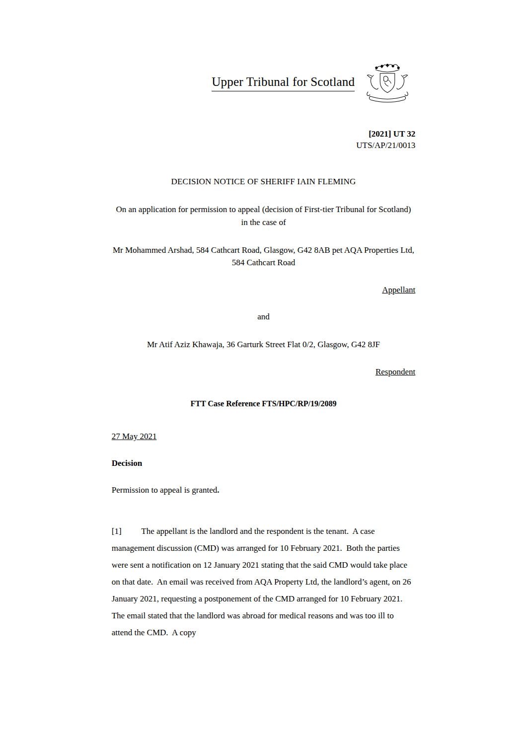Upper Tribunal for Scotland
[2021] UT 32
UTS/AP/21/0013
DECISION NOTICE OF SHERIFF IAIN FLEMING
On an application for permission to appeal (decision of First-tier Tribunal for Scotland)
in the case of
Mr Mohammed Arshad, 584 Cathcart Road, Glasgow, G42 8AB pet AQA Properties Ltd,
584 Cathcart Road
Appellant
and
Mr Atif Aziz Khawaja, 36 Garturk Street Flat 0/2, Glasgow, G42 8JF
Respondent
FTT Case Reference FTS/HPC/RP/19/2089
27 May 2021
Decision
Permission to appeal is granted.
[1] The appellant is the landlord and the respondent is the tenant. A case management discussion (CMD) was arranged for 10 February 2021. Both the parties were sent a notification on 12 January 2021 stating that the said CMD would take place on that date. An email was received from AQA Property Ltd, the landlord’s agent, on 26 January 2021, requesting a postponement of the CMD arranged for 10 February 2021. The email stated that the landlord was abroad for medical reasons and was too ill to attend the CMD. A copy